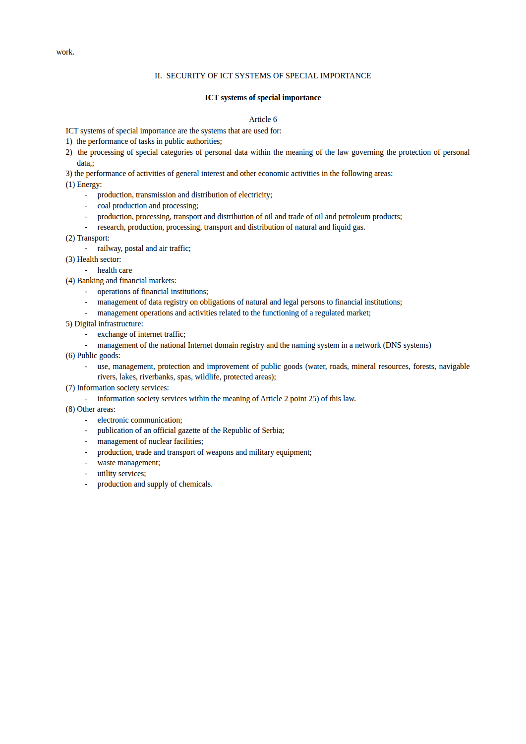work.
II. Security of ICT Systems of Special Importance
ICT systems of special importance
Article 6
ICT systems of special importance are the systems that are used for:
1) the performance of tasks in public authorities;
2) the processing of special categories of personal data within the meaning of the law governing the protection of personal data,;
3) the performance of activities of general interest and other economic activities in the following areas:
(1) Energy:
production, transmission and distribution of electricity;
coal production and processing;
production, processing, transport and distribution of oil and trade of oil and petroleum products;
research, production, processing, transport and distribution of natural and liquid gas.
(2) Transport:
railway, postal and air traffic;
(3) Health sector:
health care
(4) Banking and financial markets:
operations of financial institutions;
management of data registry on obligations of natural and legal persons to financial institutions;
management operations and activities related to the functioning of a regulated market;
5) Digital infrastructure:
exchange of internet traffic;
management of the national Internet domain registry and the naming system in a network (DNS systems)
(6) Public goods:
use, management, protection and improvement of public goods (water, roads, mineral resources, forests, navigable rivers, lakes, riverbanks, spas, wildlife, protected areas);
(7) Information society services:
information society services within the meaning of Article 2 point 25) of this law.
(8) Other areas:
electronic communication;
publication of an official gazette of the Republic of Serbia;
management of nuclear facilities;
production, trade and transport of weapons and military equipment;
waste management;
utility services;
production and supply of chemicals.